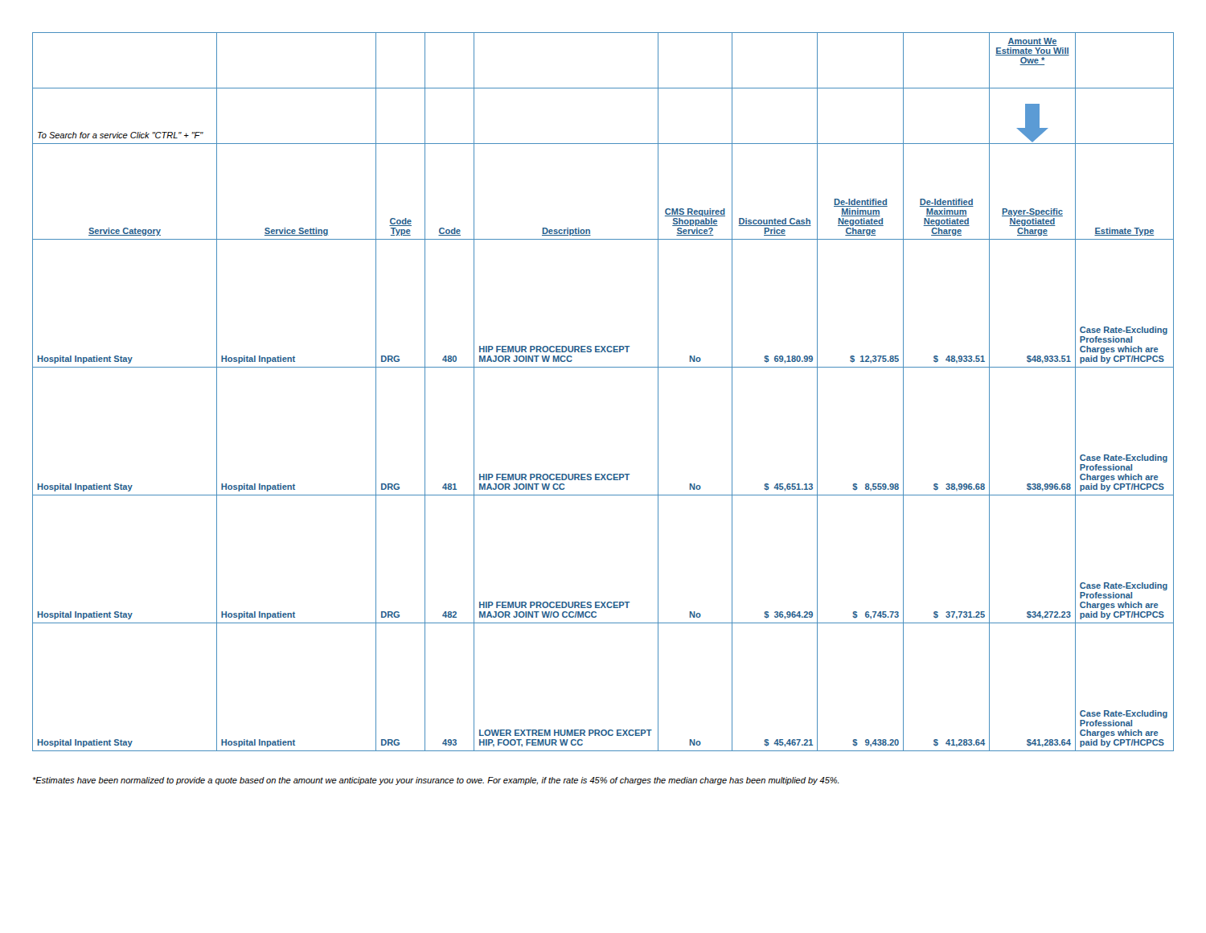| | | | | | | | | | Amount We Estimate You Will Owe * | |
| To Search for a service Click "CTRL" + "F" | | | | | | | | | | |
| Service Category | Service Setting | Code Type | Code | Description | CMS Required Shoppable Service? | Discounted Cash Price | De-Identified Minimum Negotiated Charge | De-Identified Maximum Negotiated Charge | Payer-Specific Negotiated Charge | Estimate Type |
| Hospital Inpatient Stay | Hospital Inpatient | DRG | 480 | HIP FEMUR PROCEDURES EXCEPT MAJOR JOINT W MCC | No | $ 69,180.99 | $ 12,375.85 | $ 48,933.51 | $48,933.51 | Case Rate-Excluding Professional Charges which are paid by CPT/HCPCS |
| Hospital Inpatient Stay | Hospital Inpatient | DRG | 481 | HIP FEMUR PROCEDURES EXCEPT MAJOR JOINT W CC | No | $ 45,651.13 | $ 8,559.98 | $ 38,996.68 | $38,996.68 | Case Rate-Excluding Professional Charges which are paid by CPT/HCPCS |
| Hospital Inpatient Stay | Hospital Inpatient | DRG | 482 | HIP FEMUR PROCEDURES EXCEPT MAJOR JOINT W/O CC/MCC | No | $ 36,964.29 | $ 6,745.73 | $ 37,731.25 | $34,272.23 | Case Rate-Excluding Professional Charges which are paid by CPT/HCPCS |
| Hospital Inpatient Stay | Hospital Inpatient | DRG | 493 | LOWER EXTREM HUMER PROC EXCEPT HIP, FOOT, FEMUR W CC | No | $ 45,467.21 | $ 9,438.20 | $ 41,283.64 | $41,283.64 | Case Rate-Excluding Professional Charges which are paid by CPT/HCPCS |
*Estimates have been normalized to provide a quote based on the amount we anticipate you your insurance to owe. For example, if the rate is 45% of charges the median charge has been multiplied by 45%.